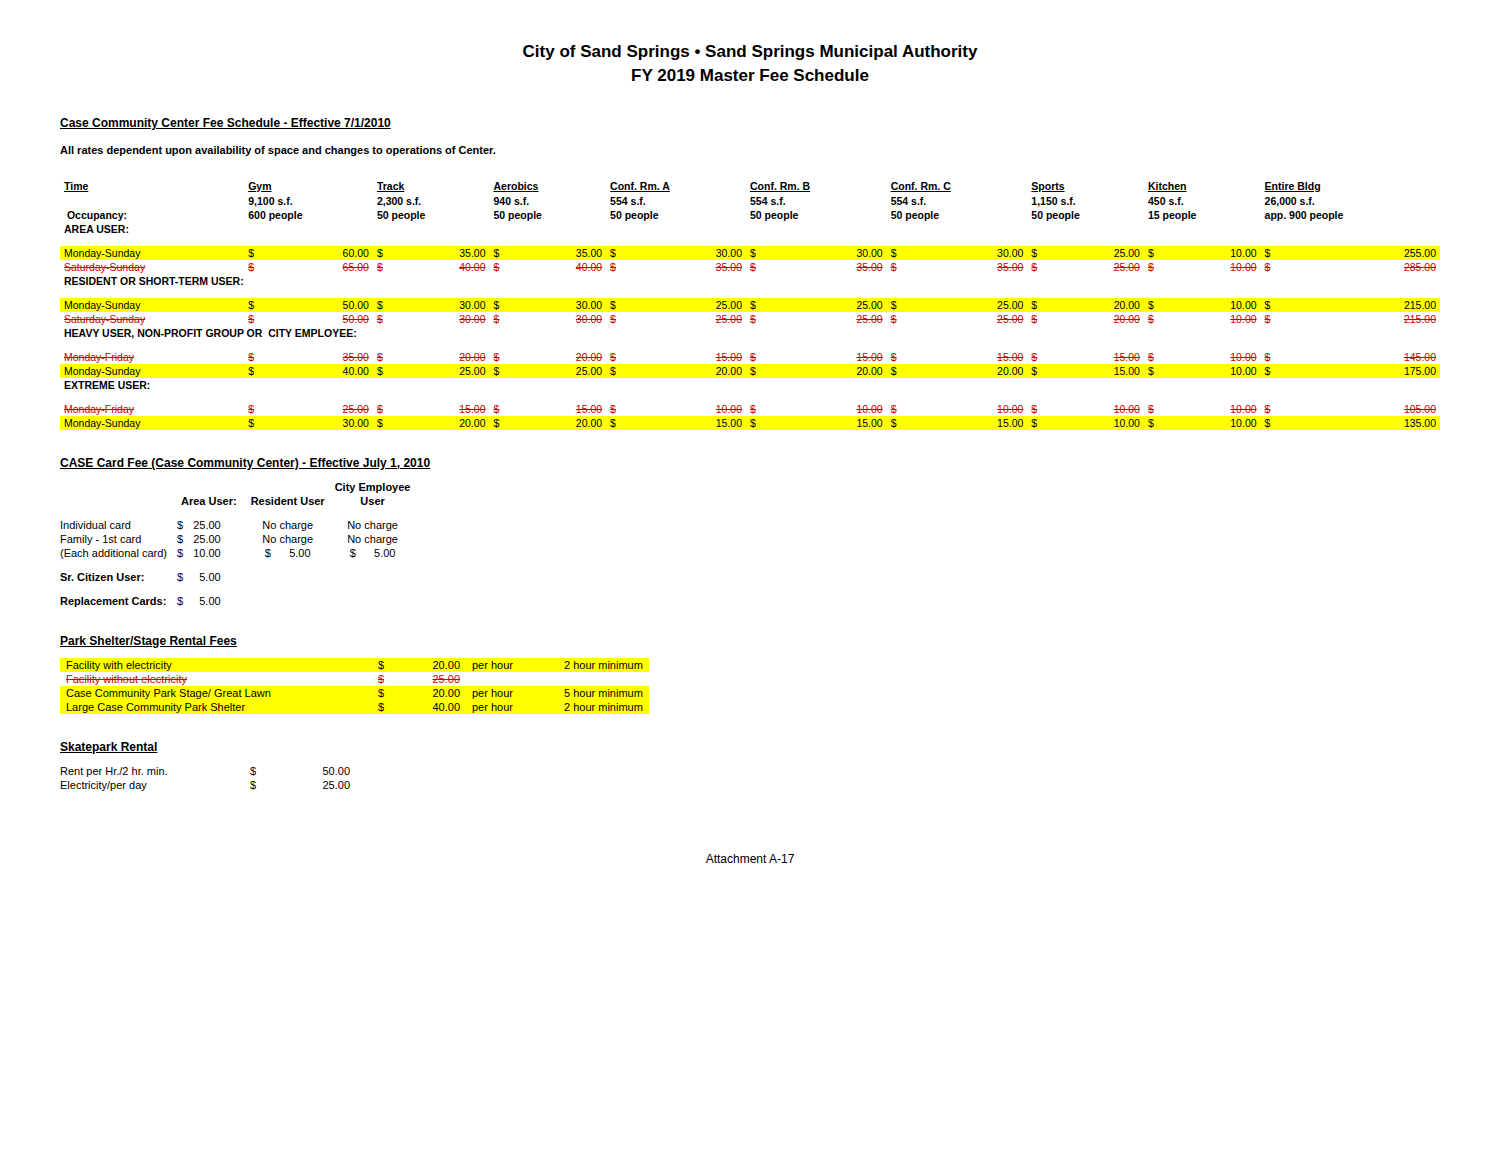City of Sand Springs • Sand Springs Municipal Authority
FY 2019 Master Fee Schedule
Case Community Center Fee Schedule - Effective 7/1/2010
All rates dependent upon availability of space and changes to operations of Center.
| Time | Gym | Track | Aerobics | Conf. Rm. A | Conf. Rm. B | Conf. Rm. C | Sports | Kitchen | Entire Bldg |
| --- | --- | --- | --- | --- | --- | --- | --- | --- | --- |
| | 9,100 s.f. | 2,300 s.f. | 940 s.f. | 554 s.f. | 554 s.f. | 554 s.f. | 1,150 s.f. | 450 s.f. | 26,000 s.f. |
| Occupancy: | 600 people | 50 people | 50 people | 50 people | 50 people | 50 people | 50 people | 15 people | app. 900 people |
| AREA USER: |
| Monday-Sunday | $ | 60.00 | $ | 35.00 | $ | 35.00 | $ | 30.00 | $ | 30.00 | $ | 30.00 | $ | 25.00 | $ | 10.00 | $ | 255.00 |
| Saturday-Sunday | $ | 65.00 | $ | 40.00 | $ | 40.00 | $ | 35.00 | $ | 35.00 | $ | 35.00 | $ | 25.00 | $ | 10.00 | $ | 285.00 |
| RESIDENT OR SHORT-TERM USER: |
| Monday-Sunday | $ | 50.00 | $ | 30.00 | $ | 30.00 | $ | 25.00 | $ | 25.00 | $ | 25.00 | $ | 20.00 | $ | 10.00 | $ | 215.00 |
| Saturday-Sunday | $ | 50.00 | $ | 30.00 | $ | 30.00 | $ | 25.00 | $ | 25.00 | $ | 25.00 | $ | 20.00 | $ | 10.00 | $ | 215.00 |
| HEAVY USER, NON-PROFIT GROUP OR CITY EMPLOYEE: |
| Monday-Friday | $ | 35.00 | $ | 20.00 | $ | 20.00 | $ | 15.00 | $ | 15.00 | $ | 15.00 | $ | 15.00 | $ | 10.00 | $ | 145.00 |
| Monday-Sunday | $ | 40.00 | $ | 25.00 | $ | 25.00 | $ | 20.00 | $ | 20.00 | $ | 20.00 | $ | 15.00 | $ | 10.00 | $ | 175.00 |
| EXTREME USER: |
| Monday-Friday | $ | 25.00 | $ | 15.00 | $ | 15.00 | $ | 10.00 | $ | 10.00 | $ | 10.00 | $ | 10.00 | $ | 10.00 | $ | 105.00 |
| Monday-Sunday | $ | 30.00 | $ | 20.00 | $ | 20.00 | $ | 15.00 | $ | 15.00 | $ | 15.00 | $ | 10.00 | $ | 10.00 | $ | 135.00 |
CASE Card Fee (Case Community Center) - Effective July 1, 2010
| | | | City Employee |
| | Area User: | Resident User | User |
| Individual card | $ | 25.00 | No charge | No charge |
| Family - 1st card | $ | 25.00 | No charge | No charge |
| (Each additional card) | $ | 10.00 | $ 5.00 | $ 5.00 |
| Sr. Citizen User: | $ | 5.00 | | |
| Replacement Cards: | $ | 5.00 | | |
Park Shelter/Stage Rental Fees
| Facility with electricity | $ | 20.00 | per hour | 2 hour minimum |
| Facility without electricity | $ | 25.00 | | |
| Case Community Park Stage/ Great Lawn | $ | 20.00 | per hour | 5 hour minimum |
| Large Case Community Park Shelter | $ | 40.00 | per hour | 2 hour minimum |
Skatepark Rental
| Rent per Hr./2 hr. min. | $ | 50.00 |
| Electricity/per day | $ | 25.00 |
Attachment A-17